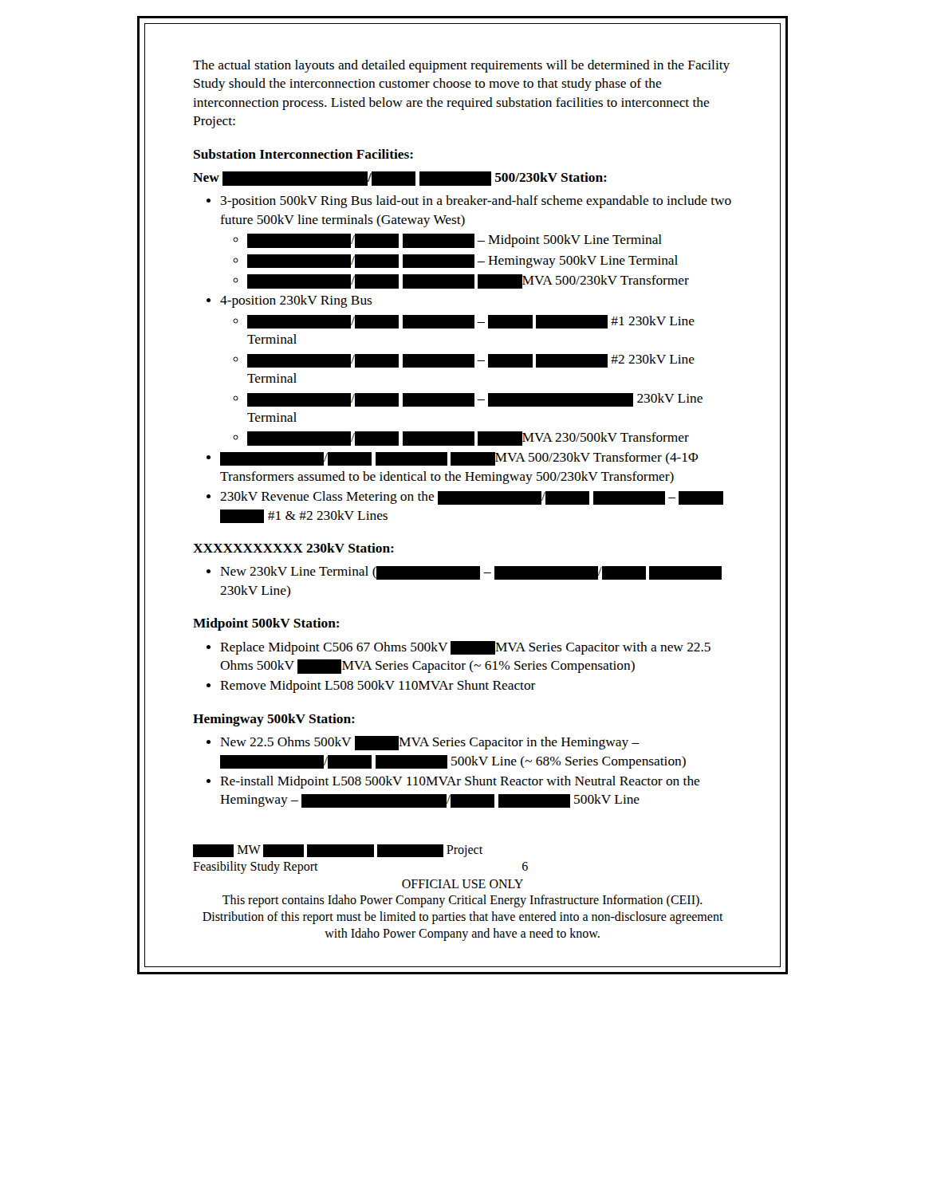The actual station layouts and detailed equipment requirements will be determined in the Facility Study should the interconnection customer choose to move to that study phase of the interconnection process. Listed below are the required substation facilities to interconnect the Project:
Substation Interconnection Facilities:
New / 500/230kV Station:
3-position 500kV Ring Bus laid-out in a breaker-and-half scheme expandable to include two future 500kV line terminals (Gateway West)
/ – Midpoint 500kV Line Terminal
/ – Hemingway 500kV Line Terminal
/ MVA 500/230kV Transformer
4-position 230kV Ring Bus
/ – #1 230kV Line Terminal
/ – #2 230kV Line Terminal
/ – 230kV Line Terminal
/ MVA 230/500kV Transformer
/ MVA 500/230kV Transformer (4-1Φ Transformers assumed to be identical to the Hemingway 500/230kV Transformer)
230kV Revenue Class Metering on the / – #1 & #2 230kV Lines
XXXXXXXXXXX 230kV Station:
New 230kV Line Terminal ( – / 230kV Line)
Midpoint 500kV Station:
Replace Midpoint C506 67 Ohms 500kV MVA Series Capacitor with a new 22.5 Ohms 500kV MVA Series Capacitor (~ 61% Series Compensation)
Remove Midpoint L508 500kV 110MVAr Shunt Reactor
Hemingway 500kV Station:
New 22.5 Ohms 500kV MVA Series Capacitor in the Hemingway – / 500kV Line (~ 68% Series Compensation)
Re-install Midpoint L508 500kV 110MVAr Shunt Reactor with Neutral Reactor on the Hemingway – / 500kV Line
MW Project
Feasibility Study Report 6
OFFICIAL USE ONLY
This report contains Idaho Power Company Critical Energy Infrastructure Information (CEII). Distribution of this report must be limited to parties that have entered into a non-disclosure agreement with Idaho Power Company and have a need to know.